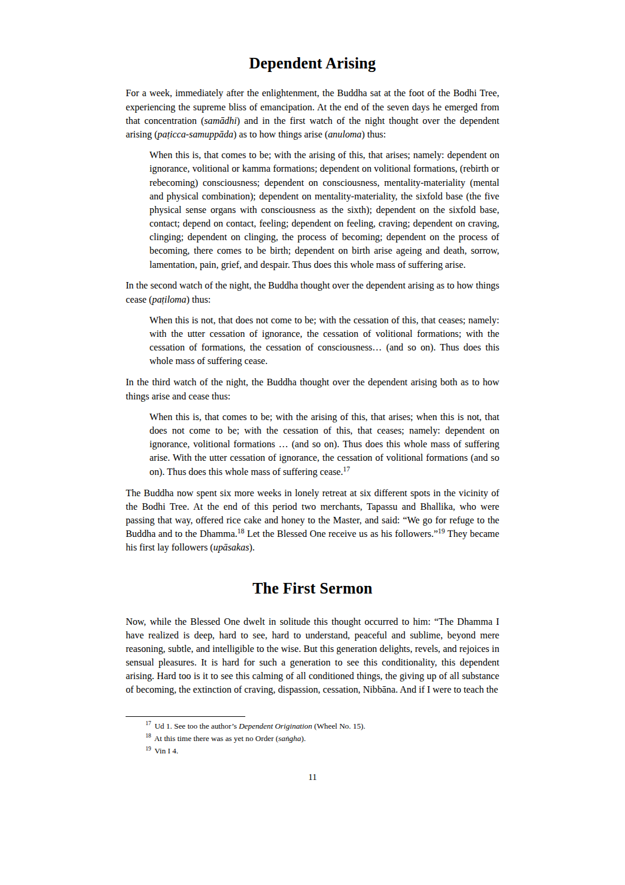Dependent Arising
For a week, immediately after the enlightenment, the Buddha sat at the foot of the Bodhi Tree, experiencing the supreme bliss of emancipation. At the end of the seven days he emerged from that concentration (samādhi) and in the first watch of the night thought over the dependent arising (paṭicca-samuppāda) as to how things arise (anuloma) thus:
When this is, that comes to be; with the arising of this, that arises; namely: dependent on ignorance, volitional or kamma formations; dependent on volitional formations, (rebirth or rebecoming) consciousness; dependent on consciousness, mentality-materiality (mental and physical combination); dependent on mentality-materiality, the sixfold base (the five physical sense organs with consciousness as the sixth); dependent on the sixfold base, contact; depend on contact, feeling; dependent on feeling, craving; dependent on craving, clinging; dependent on clinging, the process of becoming; dependent on the process of becoming, there comes to be birth; dependent on birth arise ageing and death, sorrow, lamentation, pain, grief, and despair. Thus does this whole mass of suffering arise.
In the second watch of the night, the Buddha thought over the dependent arising as to how things cease (paṭiloma) thus:
When this is not, that does not come to be; with the cessation of this, that ceases; namely: with the utter cessation of ignorance, the cessation of volitional formations; with the cessation of formations, the cessation of consciousness… (and so on). Thus does this whole mass of suffering cease.
In the third watch of the night, the Buddha thought over the dependent arising both as to how things arise and cease thus:
When this is, that comes to be; with the arising of this, that arises; when this is not, that does not come to be; with the cessation of this, that ceases; namely: dependent on ignorance, volitional formations … (and so on). Thus does this whole mass of suffering arise. With the utter cessation of ignorance, the cessation of volitional formations (and so on). Thus does this whole mass of suffering cease.17
The Buddha now spent six more weeks in lonely retreat at six different spots in the vicinity of the Bodhi Tree. At the end of this period two merchants, Tapassu and Bhallika, who were passing that way, offered rice cake and honey to the Master, and said: “We go for refuge to the Buddha and to the Dhamma.18 Let the Blessed One receive us as his followers.”19 They became his first lay followers (upāsakas).
The First Sermon
Now, while the Blessed One dwelt in solitude this thought occurred to him: “The Dhamma I have realized is deep, hard to see, hard to understand, peaceful and sublime, beyond mere reasoning, subtle, and intelligible to the wise. But this generation delights, revels, and rejoices in sensual pleasures. It is hard for such a generation to see this conditionality, this dependent arising. Hard too is it to see this calming of all conditioned things, the giving up of all substance of becoming, the extinction of craving, dispassion, cessation, Nibbāna. And if I were to teach the
17 Ud 1. See too the author’s Dependent Origination (Wheel No. 15).
18 At this time there was as yet no Order (saṅgha).
19 Vin I 4.
11